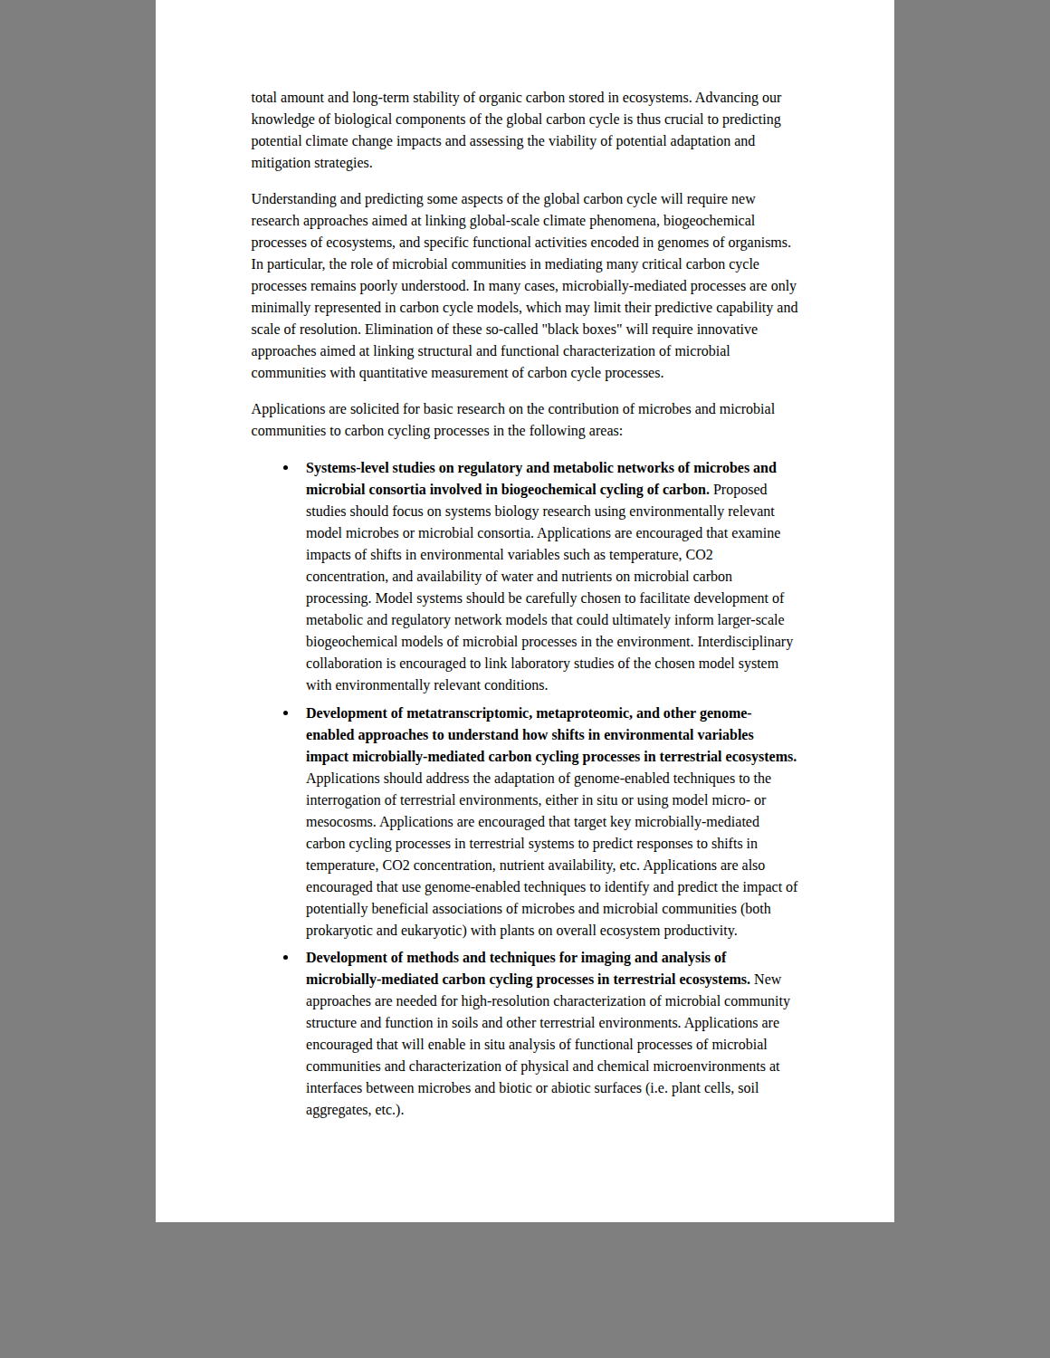total amount and long-term stability of organic carbon stored in ecosystems. Advancing our knowledge of biological components of the global carbon cycle is thus crucial to predicting potential climate change impacts and assessing the viability of potential adaptation and mitigation strategies.
Understanding and predicting some aspects of the global carbon cycle will require new research approaches aimed at linking global-scale climate phenomena, biogeochemical processes of ecosystems, and specific functional activities encoded in genomes of organisms. In particular, the role of microbial communities in mediating many critical carbon cycle processes remains poorly understood. In many cases, microbially-mediated processes are only minimally represented in carbon cycle models, which may limit their predictive capability and scale of resolution. Elimination of these so-called "black boxes" will require innovative approaches aimed at linking structural and functional characterization of microbial communities with quantitative measurement of carbon cycle processes.
Applications are solicited for basic research on the contribution of microbes and microbial communities to carbon cycling processes in the following areas:
Systems-level studies on regulatory and metabolic networks of microbes and microbial consortia involved in biogeochemical cycling of carbon. Proposed studies should focus on systems biology research using environmentally relevant model microbes or microbial consortia. Applications are encouraged that examine impacts of shifts in environmental variables such as temperature, CO2 concentration, and availability of water and nutrients on microbial carbon processing. Model systems should be carefully chosen to facilitate development of metabolic and regulatory network models that could ultimately inform larger-scale biogeochemical models of microbial processes in the environment. Interdisciplinary collaboration is encouraged to link laboratory studies of the chosen model system with environmentally relevant conditions.
Development of metatranscriptomic, metaproteomic, and other genome-enabled approaches to understand how shifts in environmental variables impact microbially-mediated carbon cycling processes in terrestrial ecosystems. Applications should address the adaptation of genome-enabled techniques to the interrogation of terrestrial environments, either in situ or using model micro- or mesocosms. Applications are encouraged that target key microbially-mediated carbon cycling processes in terrestrial systems to predict responses to shifts in temperature, CO2 concentration, nutrient availability, etc. Applications are also encouraged that use genome-enabled techniques to identify and predict the impact of potentially beneficial associations of microbes and microbial communities (both prokaryotic and eukaryotic) with plants on overall ecosystem productivity.
Development of methods and techniques for imaging and analysis of microbially-mediated carbon cycling processes in terrestrial ecosystems. New approaches are needed for high-resolution characterization of microbial community structure and function in soils and other terrestrial environments. Applications are encouraged that will enable in situ analysis of functional processes of microbial communities and characterization of physical and chemical microenvironments at interfaces between microbes and biotic or abiotic surfaces (i.e. plant cells, soil aggregates, etc.).